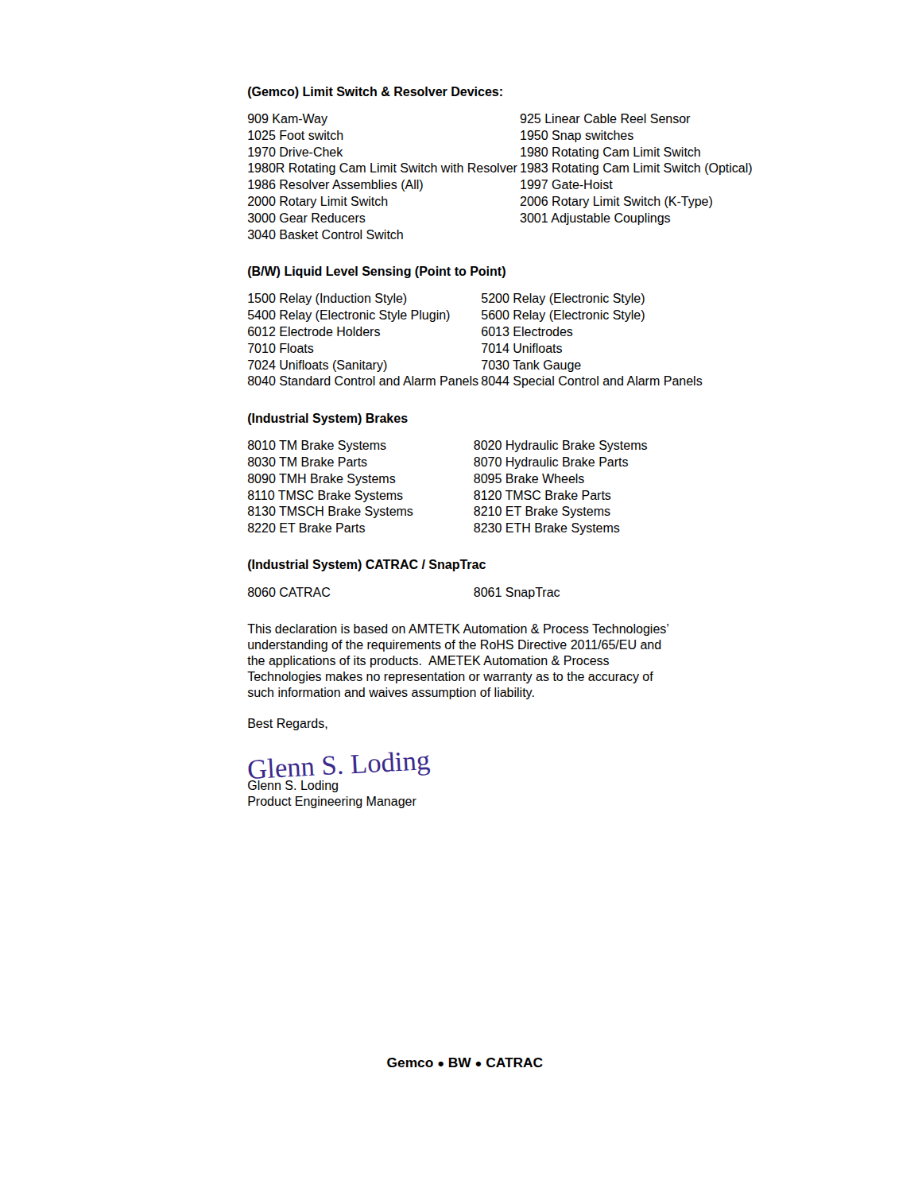(Gemco) Limit Switch & Resolver Devices:
| 909 Kam-Way | 925 Linear Cable Reel Sensor |
| 1025 Foot switch | 1950 Snap switches |
| 1970 Drive-Chek | 1980 Rotating Cam Limit Switch |
| 1980R Rotating Cam Limit Switch with Resolver | 1983 Rotating Cam Limit Switch (Optical) |
| 1986 Resolver Assemblies (All) | 1997 Gate-Hoist |
| 2000 Rotary Limit Switch | 2006 Rotary Limit Switch (K-Type) |
| 3000 Gear Reducers | 3001 Adjustable Couplings |
| 3040 Basket Control Switch | |
(B/W) Liquid Level Sensing (Point to Point)
| 1500 Relay (Induction Style) | 5200 Relay (Electronic Style) |
| 5400 Relay (Electronic Style Plugin) | 5600 Relay (Electronic Style) |
| 6012 Electrode Holders | 6013 Electrodes |
| 7010 Floats | 7014 Unifloats |
| 7024 Unifloats (Sanitary) | 7030 Tank Gauge |
| 8040 Standard Control and Alarm Panels | 8044 Special Control and Alarm Panels |
(Industrial System) Brakes
| 8010 TM Brake Systems | 8020 Hydraulic Brake Systems |
| 8030 TM Brake Parts | 8070 Hydraulic Brake Parts |
| 8090 TMH Brake Systems | 8095 Brake Wheels |
| 8110 TMSC Brake Systems | 8120 TMSC Brake Parts |
| 8130 TMSCH Brake Systems | 8210 ET Brake Systems |
| 8220 ET Brake Parts | 8230 ETH Brake Systems |
(Industrial System) CATRAC / SnapTrac
| 8060 CATRAC | 8061 SnapTrac |
This declaration is based on AMTETK Automation & Process Technologies’ understanding of the requirements of the RoHS Directive 2011/65/EU and the applications of its products. AMETEK Automation & Process Technologies makes no representation or warranty as to the accuracy of such information and waives assumption of liability.
Best Regards,
Glenn S. Loding
Glenn S. Loding
Product Engineering Manager
Gemco ● BW ● CATRAC